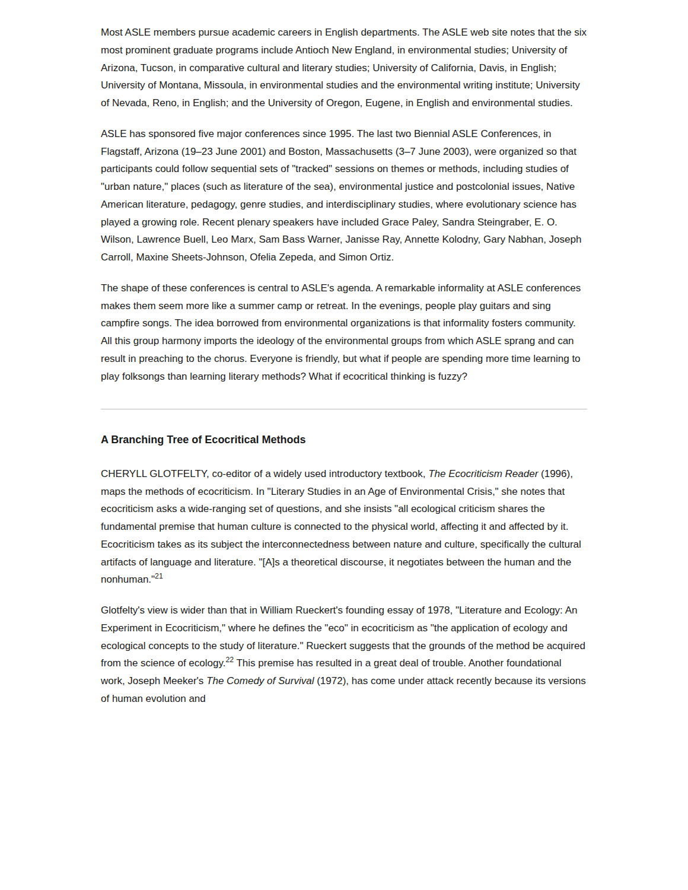Most ASLE members pursue academic careers in English departments. The ASLE web site notes that the six most prominent graduate programs include Antioch New England, in environmental studies; University of Arizona, Tucson, in comparative cultural and literary studies; University of California, Davis, in English; University of Montana, Missoula, in environmental studies and the environmental writing institute; University of Nevada, Reno, in English; and the University of Oregon, Eugene, in English and environmental studies.
ASLE has sponsored five major conferences since 1995. The last two Biennial ASLE Conferences, in Flagstaff, Arizona (19–23 June 2001) and Boston, Massachusetts (3–7 June 2003), were organized so that participants could follow sequential sets of "tracked" sessions on themes or methods, including studies of "urban nature," places (such as literature of the sea), environmental justice and postcolonial issues, Native American literature, pedagogy, genre studies, and interdisciplinary studies, where evolutionary science has played a growing role. Recent plenary speakers have included Grace Paley, Sandra Steingraber, E. O. Wilson, Lawrence Buell, Leo Marx, Sam Bass Warner, Janisse Ray, Annette Kolodny, Gary Nabhan, Joseph Carroll, Maxine Sheets-Johnson, Ofelia Zepeda, and Simon Ortiz.
The shape of these conferences is central to ASLE's agenda. A remarkable informality at ASLE conferences makes them seem more like a summer camp or retreat. In the evenings, people play guitars and sing campfire songs. The idea borrowed from environmental organizations is that informality fosters community. All this group harmony imports the ideology of the environmental groups from which ASLE sprang and can result in preaching to the chorus. Everyone is friendly, but what if people are spending more time learning to play folksongs than learning literary methods? What if ecocritical thinking is fuzzy?
A Branching Tree of Ecocritical Methods
CHERYLL GLOTFELTY, co-editor of a widely used introductory textbook, The Ecocriticism Reader (1996), maps the methods of ecocriticism. In "Literary Studies in an Age of Environmental Crisis," she notes that ecocriticism asks a wide-ranging set of questions, and she insists "all ecological criticism shares the fundamental premise that human culture is connected to the physical world, affecting it and affected by it. Ecocriticism takes as its subject the interconnectedness between nature and culture, specifically the cultural artifacts of language and literature. "[A]s a theoretical discourse, it negotiates between the human and the nonhuman."21
Glotfelty's view is wider than that in William Rueckert's founding essay of 1978, "Literature and Ecology: An Experiment in Ecocriticism," where he defines the "eco" in ecocriticism as "the application of ecology and ecological concepts to the study of literature." Rueckert suggests that the grounds of the method be acquired from the science of ecology.22 This premise has resulted in a great deal of trouble. Another foundational work, Joseph Meeker's The Comedy of Survival (1972), has come under attack recently because its versions of human evolution and